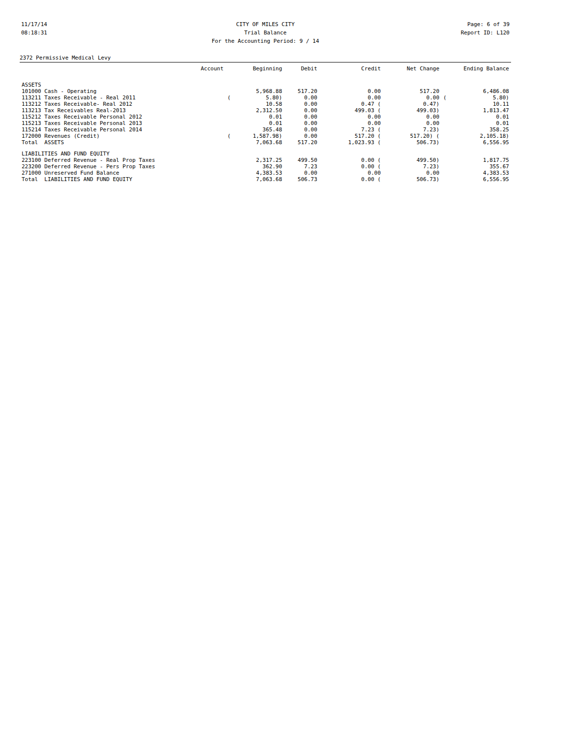| 11/17/14 | CITY OF MILES CITY | Page: 6 of 39 |
| 08:18:31 | Trial Balance | Report ID: L120 |
| | For the Accounting Period: 9 / 14 | |
2372 Permissive Medical Levy
| Account | Beginning | Debit | Credit | Net Change | Ending Balance |
| --- | --- | --- | --- | --- | --- |
| ASSETS | |
| 101000 Cash - Operating | | 5,968.88 | 517.20 | | 0.00 | | 517.20 | | 6,486.08 |
| 113211 Taxes Receivable - Real 2011 | ( | 5.80) | 0.00 | | 0.00 | | 0.00 | ( | 5.80) |
| 113212 Taxes Receivable- Real 2012 | | 10.58 | 0.00 | | 0.47 ( | | 0.47) | | 10.11 |
| 113213 Tax Receivables Real-2013 | | 2,312.50 | 0.00 | | 499.03 ( | | 499.03) | | 1,813.47 |
| 115212 Taxes Receivable Personal 2012 | | 0.01 | 0.00 | | 0.00 | | 0.00 | | 0.01 |
| 115213 Taxes Receivable Personal 2013 | | 0.01 | 0.00 | | 0.00 | | 0.00 | | 0.01 |
| 115214 Taxes Receivable Personal 2014 | | 365.48 | 0.00 | | 7.23 ( | | 7.23) | | 358.25 |
| 172000 Revenues (Credit) | ( | 1,587.98) | 0.00 | | 517.20 ( | | 517.20) ( | | 2,105.18) |
| Total ASSETS | | 7,063.68 | 517.20 | | 1,023.93 ( | | 506.73) | | 6,556.95 |
| LIABILITIES AND FUND EQUITY | |
| 223100 Deferred Revenue - Real Prop Taxes | | 2,317.25 | 499.50 | | 0.00 ( | | 499.50) | | 1,817.75 |
| 223200 Deferred Revenue - Pers Prop Taxes | | 362.90 | 7.23 | | 0.00 ( | | 7.23) | | 355.67 |
| 271000 Unreserved Fund Balance | | 4,383.53 | 0.00 | | 0.00 | | 0.00 | | 4,383.53 |
| Total LIABILITIES AND FUND EQUITY | | 7,063.68 | 506.73 | | 0.00 ( | | 506.73) | | 6,556.95 |